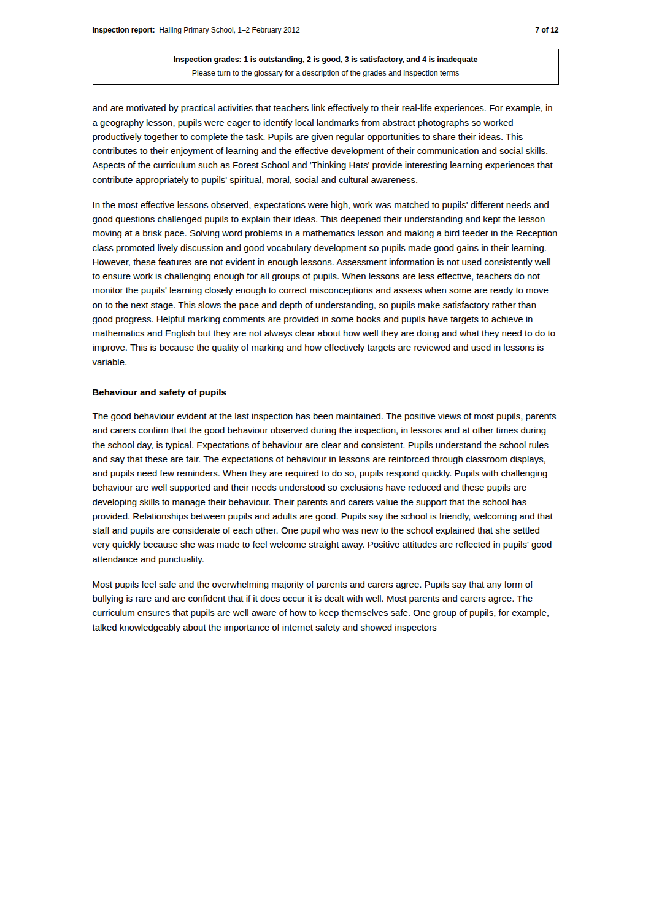Inspection report: Halling Primary School, 1–2 February 2012 7 of 12
Inspection grades: 1 is outstanding, 2 is good, 3 is satisfactory, and 4 is inadequate
Please turn to the glossary for a description of the grades and inspection terms
and are motivated by practical activities that teachers link effectively to their real-life experiences. For example, in a geography lesson, pupils were eager to identify local landmarks from abstract photographs so worked productively together to complete the task. Pupils are given regular opportunities to share their ideas. This contributes to their enjoyment of learning and the effective development of their communication and social skills. Aspects of the curriculum such as Forest School and 'Thinking Hats' provide interesting learning experiences that contribute appropriately to pupils' spiritual, moral, social and cultural awareness.
In the most effective lessons observed, expectations were high, work was matched to pupils' different needs and good questions challenged pupils to explain their ideas. This deepened their understanding and kept the lesson moving at a brisk pace. Solving word problems in a mathematics lesson and making a bird feeder in the Reception class promoted lively discussion and good vocabulary development so pupils made good gains in their learning. However, these features are not evident in enough lessons. Assessment information is not used consistently well to ensure work is challenging enough for all groups of pupils. When lessons are less effective, teachers do not monitor the pupils' learning closely enough to correct misconceptions and assess when some are ready to move on to the next stage. This slows the pace and depth of understanding, so pupils make satisfactory rather than good progress. Helpful marking comments are provided in some books and pupils have targets to achieve in mathematics and English but they are not always clear about how well they are doing and what they need to do to improve. This is because the quality of marking and how effectively targets are reviewed and used in lessons is variable.
Behaviour and safety of pupils
The good behaviour evident at the last inspection has been maintained. The positive views of most pupils, parents and carers confirm that the good behaviour observed during the inspection, in lessons and at other times during the school day, is typical. Expectations of behaviour are clear and consistent. Pupils understand the school rules and say that these are fair. The expectations of behaviour in lessons are reinforced through classroom displays, and pupils need few reminders. When they are required to do so, pupils respond quickly. Pupils with challenging behaviour are well supported and their needs understood so exclusions have reduced and these pupils are developing skills to manage their behaviour. Their parents and carers value the support that the school has provided. Relationships between pupils and adults are good. Pupils say the school is friendly, welcoming and that staff and pupils are considerate of each other. One pupil who was new to the school explained that she settled very quickly because she was made to feel welcome straight away. Positive attitudes are reflected in pupils' good attendance and punctuality.
Most pupils feel safe and the overwhelming majority of parents and carers agree. Pupils say that any form of bullying is rare and are confident that if it does occur it is dealt with well. Most parents and carers agree. The curriculum ensures that pupils are well aware of how to keep themselves safe. One group of pupils, for example, talked knowledgeably about the importance of internet safety and showed inspectors